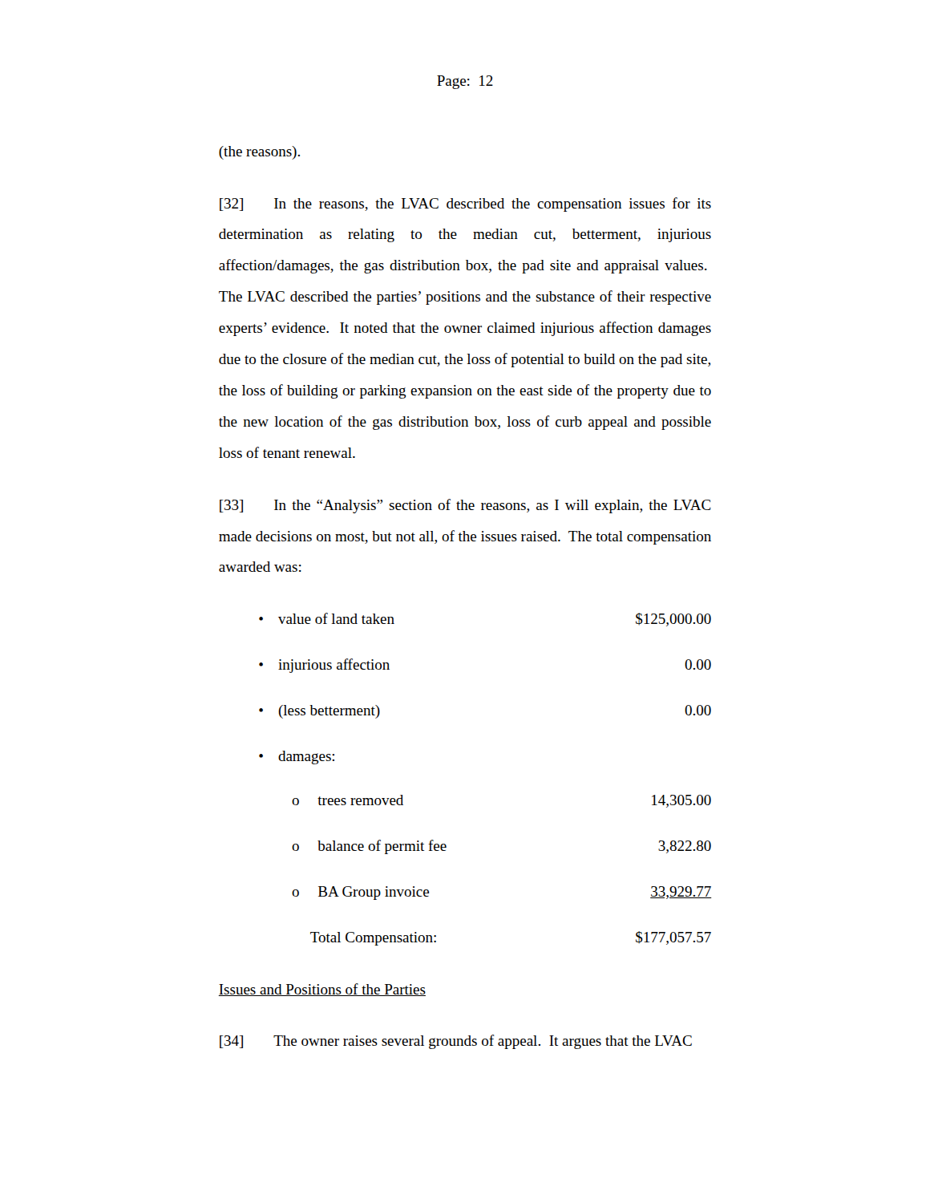Page: 12
(the reasons).
[32] In the reasons, the LVAC described the compensation issues for its determination as relating to the median cut, betterment, injurious affection/damages, the gas distribution box, the pad site and appraisal values. The LVAC described the parties’ positions and the substance of their respective experts’ evidence. It noted that the owner claimed injurious affection damages due to the closure of the median cut, the loss of potential to build on the pad site, the loss of building or parking expansion on the east side of the property due to the new location of the gas distribution box, loss of curb appeal and possible loss of tenant renewal.
[33] In the “Analysis” section of the reasons, as I will explain, the LVAC made decisions on most, but not all, of the issues raised. The total compensation awarded was:
•
value of land taken $125,000.00
•
injurious affection 0.00
•
(less betterment) 0.00
•
damages:
o
trees removed 14,305.00
o
balance of permit fee 3,822.80
o
BA Group invoice 33,929.77
Total Compensation: $177,057.57
Issues and Positions of the Parties
[34] The owner raises several grounds of appeal. It argues that the LVAC